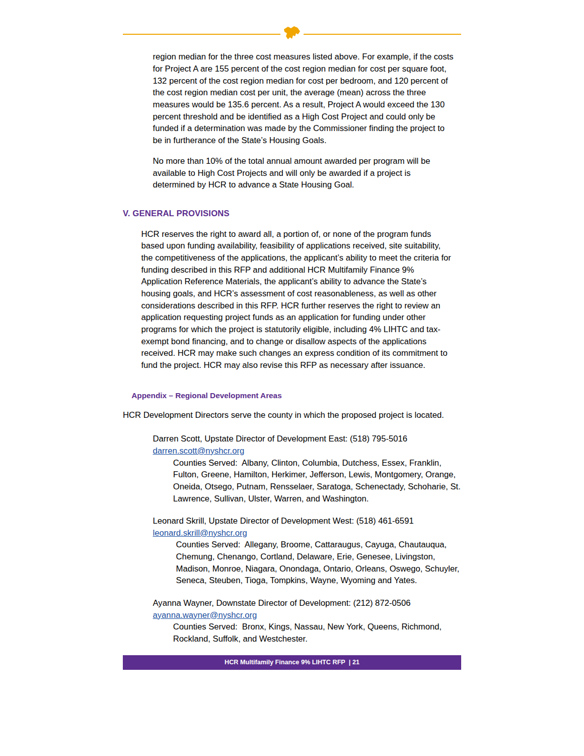region median for the three cost measures listed above. For example, if the costs for Project A are 155 percent of the cost region median for cost per square foot, 132 percent of the cost region median for cost per bedroom, and 120 percent of the cost region median cost per unit, the average (mean) across the three measures would be 135.6 percent. As a result, Project A would exceed the 130 percent threshold and be identified as a High Cost Project and could only be funded if a determination was made by the Commissioner finding the project to be in furtherance of the State’s Housing Goals.
No more than 10% of the total annual amount awarded per program will be available to High Cost Projects and will only be awarded if a project is determined by HCR to advance a State Housing Goal.
V. GENERAL PROVISIONS
HCR reserves the right to award all, a portion of, or none of the program funds based upon funding availability, feasibility of applications received, site suitability, the competitiveness of the applications, the applicant’s ability to meet the criteria for funding described in this RFP and additional HCR Multifamily Finance 9% Application Reference Materials, the applicant’s ability to advance the State’s housing goals, and HCR’s assessment of cost reasonableness, as well as other considerations described in this RFP. HCR further reserves the right to review an application requesting project funds as an application for funding under other programs for which the project is statutorily eligible, including 4% LIHTC and tax-exempt bond financing, and to change or disallow aspects of the applications received. HCR may make such changes an express condition of its commitment to fund the project. HCR may also revise this RFP as necessary after issuance.
Appendix – Regional Development Areas
HCR Development Directors serve the county in which the proposed project is located.
Darren Scott, Upstate Director of Development East: (518) 795-5016
darren.scott@nyshcr.org
Counties Served: Albany, Clinton, Columbia, Dutchess, Essex, Franklin, Fulton, Greene, Hamilton, Herkimer, Jefferson, Lewis, Montgomery, Orange, Oneida, Otsego, Putnam, Rensselaer, Saratoga, Schenectady, Schoharie, St. Lawrence, Sullivan, Ulster, Warren, and Washington.
Leonard Skrill, Upstate Director of Development West: (518) 461-6591
leonard.skrill@nyshcr.org
Counties Served: Allegany, Broome, Cattaraugus, Cayuga, Chautauqua, Chemung, Chenango, Cortland, Delaware, Erie, Genesee, Livingston, Madison, Monroe, Niagara, Onondaga, Ontario, Orleans, Oswego, Schuyler, Seneca, Steuben, Tioga, Tompkins, Wayne, Wyoming and Yates.
Ayanna Wayner, Downstate Director of Development: (212) 872-0506
ayanna.wayner@nyshcr.org
Counties Served: Bronx, Kings, Nassau, New York, Queens, Richmond, Rockland, Suffolk, and Westchester.
HCR Multifamily Finance 9% LIHTC RFP | 21